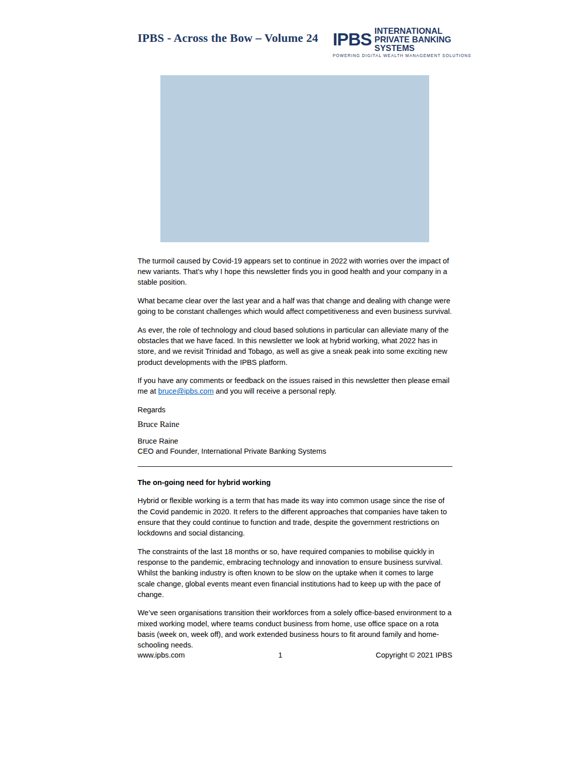IPBS - Across the Bow – Volume 24
IPBS International
Private Banking
Systems
Powering Digital Wealth Management Solutions
The turmoil caused by Covid-19 appears set to continue in 2022 with worries over the impact of new variants. That’s why I hope this newsletter finds you in good health and your company in a stable position.
What became clear over the last year and a half was that change and dealing with change were going to be constant challenges which would affect competitiveness and even business survival.
As ever, the role of technology and cloud based solutions in particular can alleviate many of the obstacles that we have faced. In this newsletter we look at hybrid working, what 2022 has in store, and we revisit Trinidad and Tobago, as well as give a sneak peak into some exciting new product developments with the IPBS platform.
If you have any comments or feedback on the issues raised in this newsletter then please email me at bruce@ipbs.com and you will receive a personal reply.
Regards
Bruce Raine
Bruce Raine
CEO and Founder, International Private Banking Systems
The on-going need for hybrid working
Hybrid or flexible working is a term that has made its way into common usage since the rise of the Covid pandemic in 2020. It refers to the different approaches that companies have taken to ensure that they could continue to function and trade, despite the government restrictions on lockdowns and social distancing.
The constraints of the last 18 months or so, have required companies to mobilise quickly in response to the pandemic, embracing technology and innovation to ensure business survival. Whilst the banking industry is often known to be slow on the uptake when it comes to large scale change, global events meant even financial institutions had to keep up with the pace of change.
We’ve seen organisations transition their workforces from a solely office-based environment to a mixed working model, where teams conduct business from home, use office space on a rota basis (week on, week off), and work extended business hours to fit around family and home-schooling needs.
www.ipbs.com 1 Copyright © 2021 IPBS